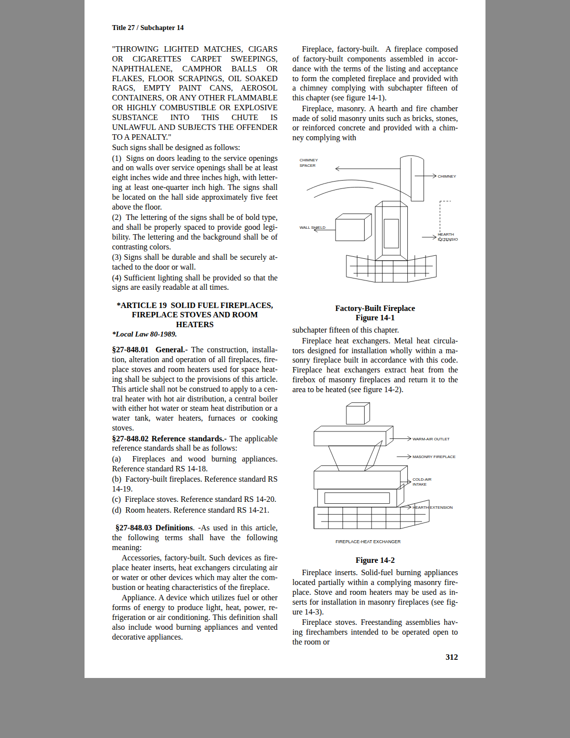Title 27 / Subchapter 14
"Throwing lighted matches, cigars or cigarettes carpet sweepings, naphthalene, camphor balls or flakes, floor scrapings, oil soaked rags, empty paint cans, aerosol containers, or any other flammable or highly combustible or explosive substance into this chute is unlawful and subjects the offender to a penalty."
Such signs shall be designed as follows:
(1) Signs on doors leading to the service openings and on walls over service openings shall be at least eight inches wide and three inches high, with lettering at least one-quarter inch high. The signs shall be located on the hall side approximately five feet above the floor.
(2) The lettering of the signs shall be of bold type, and shall be properly spaced to provide good legibility. The lettering and the background shall be of contrasting colors.
(3) Signs shall be durable and shall be securely attached to the door or wall.
(4) Sufficient lighting shall be provided so that the signs are easily readable at all times.
*ARTICLE 19 SOLID FUEL FIREPLACES,
FIREPLACE STOVES AND ROOM HEATERS
*Local Law 80-1989.
§27-848.01 General.- The construction, installation, alteration and operation of all fireplaces, fireplace stoves and room heaters used for space heating shall be subject to the provisions of this article. This article shall not be construed to apply to a central heater with hot air distribution, a central boiler with either hot water or steam heat distribution or a water tank, water heaters, furnaces or cooking stoves.
§27-848.02 Reference standards.- The applicable reference standards shall be as follows:
(a) Fireplaces and wood burning appliances. Reference standard RS 14-18.
(b) Factory-built fireplaces. Reference standard RS 14-19.
(c) Fireplace stoves. Reference standard RS 14-20.
(d) Room heaters. Reference standard RS 14-21.
§27-848.03 Definitions. -As used in this article, the following terms shall have the following meaning:
Accessories, factory-built. Such devices as fireplace heater inserts, heat exchangers circulating air or water or other devices which may alter the combustion or heating characteristics of the fireplace.
Appliance. A device which utilizes fuel or other forms of energy to produce light, heat, power, refrigeration or air conditioning. This definition shall also include wood burning appliances and vented decorative appliances.
Fireplace, factory-built. A fireplace composed of factory-built components assembled in accordance with the terms of the listing and acceptance to form the completed fireplace and provided with a chimney complying with subchapter fifteen of this chapter (see figure 14-1).
Fireplace, masonry. A hearth and fire chamber made of solid masonry units such as bricks, stones, or reinforced concrete and provided with a chimney complying with
Factory-Built Fireplace Figure 14-1
subchapter fifteen of this chapter.
Fireplace heat exchangers. Metal heat circulators designed for installation wholly within a masonry fireplace built in accordance with this code. Fireplace heat exchangers extract heat from the firebox of masonry fireplaces and return it to the area to be heated (see figure 14-2).
Figure 14-2
Fireplace inserts. Solid-fuel burning appliances located partially within a complying masonry fireplace. Stove and room heaters may be used as inserts for installation in masonry fireplaces (see figure 14-3).
Fireplace stoves. Freestanding assemblies having firechambers intended to be operated open to the room or
312